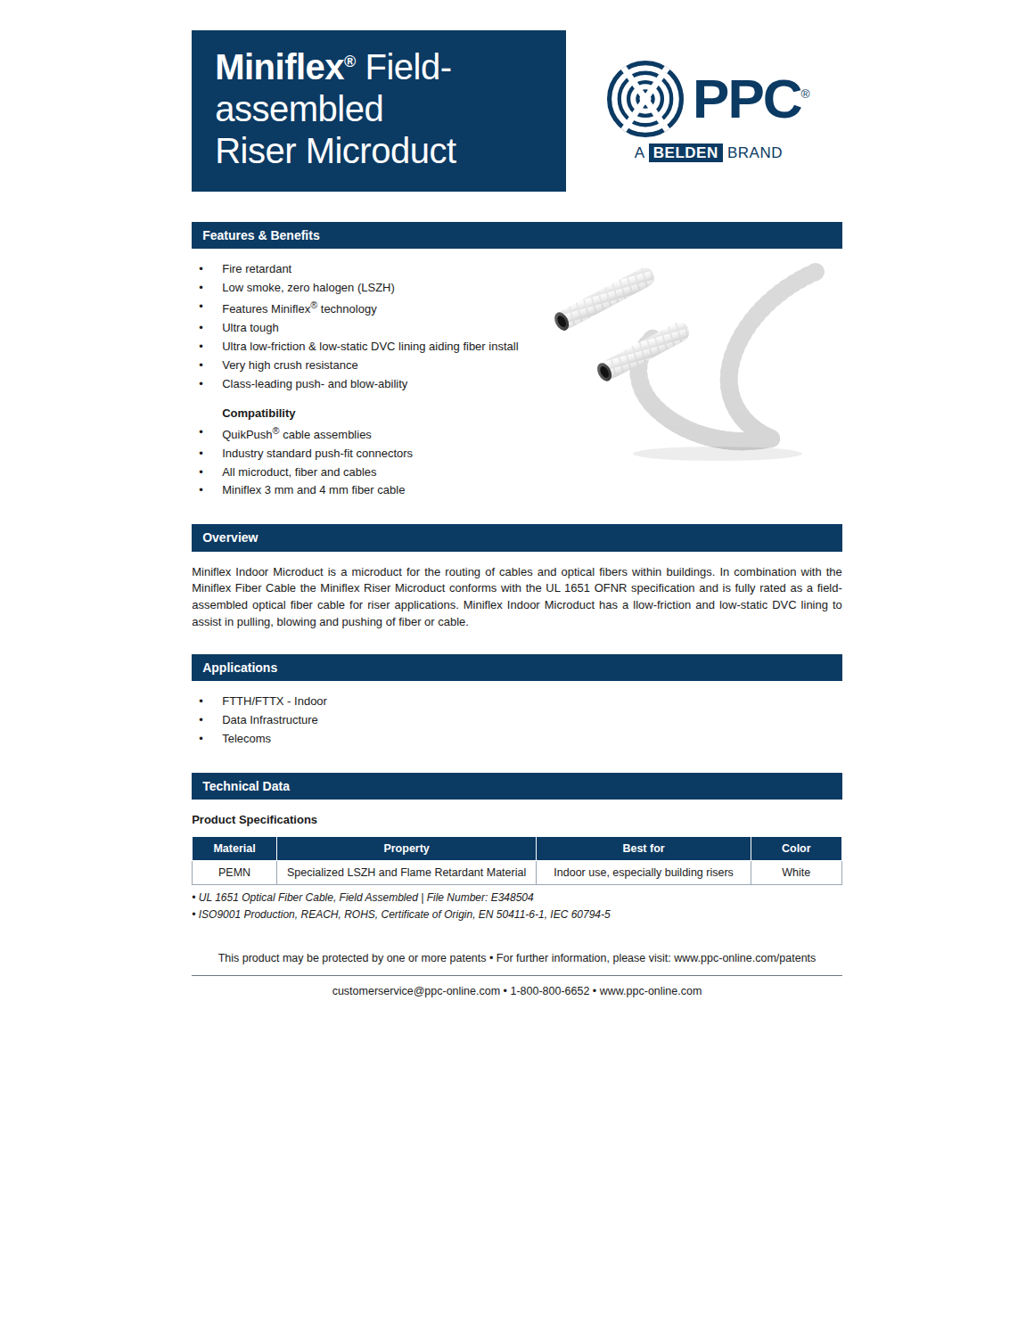Miniflex® Field-assembled
Riser Microduct
PPC®
A BELDEN BRAND
Features & Benefits
Fire retardant
Low smoke, zero halogen (LSZH)
Features Miniflex® technology
Ultra tough
Ultra low-friction & low-static DVC lining aiding fiber install
Very high crush resistance
Class-leading push- and blow-ability
Compatibility
QuikPush® cable assemblies
Industry standard push-fit connectors
All microduct, fiber and cables
Miniflex 3 mm and 4 mm fiber cable
Overview
Miniflex Indoor Microduct is a microduct for the routing of cables and optical fibers within buildings. In combination with the Miniflex Fiber Cable the Miniflex Riser Microduct conforms with the UL 1651 OFNR specification and is fully rated as a field-assembled optical fiber cable for riser applications. Miniflex Indoor Microduct has a llow-friction and low-static DVC lining to assist in pulling, blowing and pushing of fiber or cable.
Applications
FTTH/FTTX - Indoor
Data Infrastructure
Telecoms
Technical Data
Product Specifications
| Material | Property | Best for | Color |
| --- | --- | --- | --- |
| PEMN | Specialized LSZH and Flame Retardant Material | Indoor use, especially building risers | White |
• UL 1651 Optical Fiber Cable, Field Assembled | File Number: E348504
• ISO9001 Production, REACH, ROHS, Certificate of Origin, EN 50411-6-1, IEC 60794-5
This product may be protected by one or more patents • For further information, please visit: www.ppc-online.com/patents
customerservice@ppc-online.com • 1-800-800-6652 • www.ppc-online.com